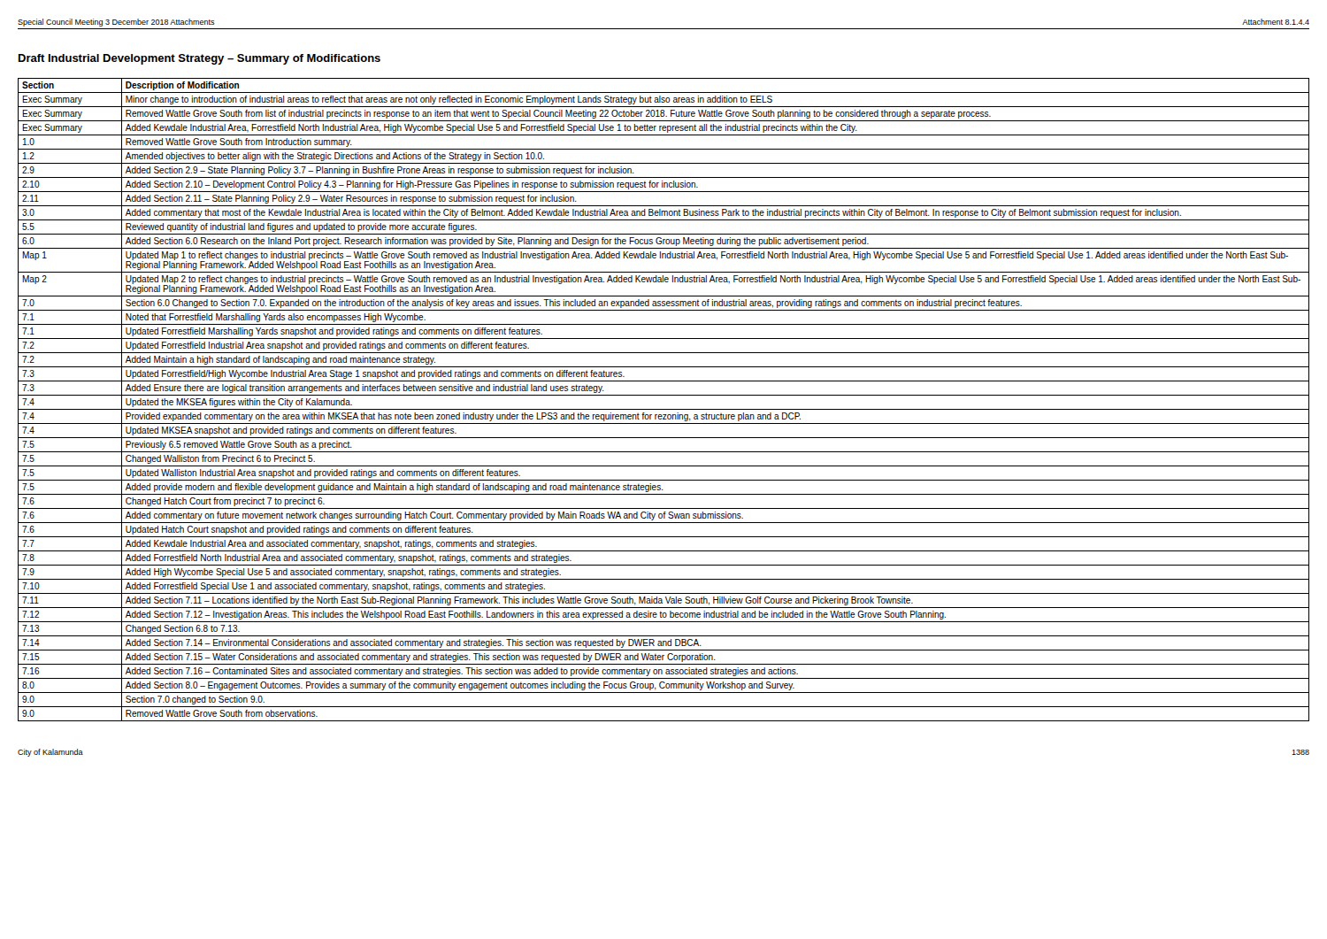Special Council Meeting 3 December 2018 Attachments Attachment 8.1.4.4
Draft Industrial Development Strategy – Summary of Modifications
| Section | Description of Modification |
| --- | --- |
| Exec Summary | Minor change to introduction of industrial areas to reflect that areas are not only reflected in Economic Employment Lands Strategy but also areas in addition to EELS |
| Exec Summary | Removed Wattle Grove South from list of industrial precincts in response to an item that went to Special Council Meeting 22 October 2018. Future Wattle Grove South planning to be considered through a separate process. |
| Exec Summary | Added Kewdale Industrial Area, Forrestfield North Industrial Area, High Wycombe Special Use 5 and Forrestfield Special Use 1 to better represent all the industrial precincts within the City. |
| 1.0 | Removed Wattle Grove South from Introduction summary. |
| 1.2 | Amended objectives to better align with the Strategic Directions and Actions of the Strategy in Section 10.0. |
| 2.9 | Added Section 2.9 – State Planning Policy 3.7 – Planning in Bushfire Prone Areas in response to submission request for inclusion. |
| 2.10 | Added Section 2.10 – Development Control Policy 4.3 – Planning for High-Pressure Gas Pipelines in response to submission request for inclusion. |
| 2.11 | Added Section 2.11 – State Planning Policy 2.9 – Water Resources in response to submission request for inclusion. |
| 3.0 | Added commentary that most of the Kewdale Industrial Area is located within the City of Belmont. Added Kewdale Industrial Area and Belmont Business Park to the industrial precincts within City of Belmont. In response to City of Belmont submission request for inclusion. |
| 5.5 | Reviewed quantity of industrial land figures and updated to provide more accurate figures. |
| 6.0 | Added Section 6.0 Research on the Inland Port project. Research information was provided by Site, Planning and Design for the Focus Group Meeting during the public advertisement period. |
| Map 1 | Updated Map 1 to reflect changes to industrial precincts – Wattle Grove South removed as Industrial Investigation Area. Added Kewdale Industrial Area, Forrestfield North Industrial Area, High Wycombe Special Use 5 and Forrestfield Special Use 1. Added areas identified under the North East Sub-Regional Planning Framework. Added Welshpool Road East Foothills as an Investigation Area. |
| Map 2 | Updated Map 2 to reflect changes to industrial precincts – Wattle Grove South removed as an Industrial Investigation Area. Added Kewdale Industrial Area, Forrestfield North Industrial Area, High Wycombe Special Use 5 and Forrestfield Special Use 1. Added areas identified under the North East Sub-Regional Planning Framework. Added Welshpool Road East Foothills as an Investigation Area. |
| 7.0 | Section 6.0 Changed to Section 7.0. Expanded on the introduction of the analysis of key areas and issues. This included an expanded assessment of industrial areas, providing ratings and comments on industrial precinct features. |
| 7.1 | Noted that Forrestfield Marshalling Yards also encompasses High Wycombe. |
| 7.1 | Updated Forrestfield Marshalling Yards snapshot and provided ratings and comments on different features. |
| 7.2 | Updated Forrestfield Industrial Area snapshot and provided ratings and comments on different features. |
| 7.2 | Added Maintain a high standard of landscaping and road maintenance strategy. |
| 7.3 | Updated Forrestfield/High Wycombe Industrial Area Stage 1 snapshot and provided ratings and comments on different features. |
| 7.3 | Added Ensure there are logical transition arrangements and interfaces between sensitive and industrial land uses strategy. |
| 7.4 | Updated the MKSEA figures within the City of Kalamunda. |
| 7.4 | Provided expanded commentary on the area within MKSEA that has note been zoned industry under the LPS3 and the requirement for rezoning, a structure plan and a DCP. |
| 7.4 | Updated MKSEA snapshot and provided ratings and comments on different features. |
| 7.5 | Previously 6.5 removed Wattle Grove South as a precinct. |
| 7.5 | Changed Walliston from Precinct 6 to Precinct 5. |
| 7.5 | Updated Walliston Industrial Area snapshot and provided ratings and comments on different features. |
| 7.5 | Added provide modern and flexible development guidance and Maintain a high standard of landscaping and road maintenance strategies. |
| 7.6 | Changed Hatch Court from precinct 7 to precinct 6. |
| 7.6 | Added commentary on future movement network changes surrounding Hatch Court. Commentary provided by Main Roads WA and City of Swan submissions. |
| 7.6 | Updated Hatch Court snapshot and provided ratings and comments on different features. |
| 7.7 | Added Kewdale Industrial Area and associated commentary, snapshot, ratings, comments and strategies. |
| 7.8 | Added Forrestfield North Industrial Area and associated commentary, snapshot, ratings, comments and strategies. |
| 7.9 | Added High Wycombe Special Use 5 and associated commentary, snapshot, ratings, comments and strategies. |
| 7.10 | Added Forrestfield Special Use 1 and associated commentary, snapshot, ratings, comments and strategies. |
| 7.11 | Added Section 7.11 – Locations identified by the North East Sub-Regional Planning Framework. This includes Wattle Grove South, Maida Vale South, Hillview Golf Course and Pickering Brook Townsite. |
| 7.12 | Added Section 7.12 – Investigation Areas. This includes the Welshpool Road East Foothills. Landowners in this area expressed a desire to become industrial and be included in the Wattle Grove South Planning. |
| 7.13 | Changed Section 6.8 to 7.13. |
| 7.14 | Added Section 7.14 – Environmental Considerations and associated commentary and strategies. This section was requested by DWER and DBCA. |
| 7.15 | Added Section 7.15 – Water Considerations and associated commentary and strategies. This section was requested by DWER and Water Corporation. |
| 7.16 | Added Section 7.16 – Contaminated Sites and associated commentary and strategies. This section was added to provide commentary on associated strategies and actions. |
| 8.0 | Added Section 8.0 – Engagement Outcomes. Provides a summary of the community engagement outcomes including the Focus Group, Community Workshop and Survey. |
| 9.0 | Section 7.0 changed to Section 9.0. |
| 9.0 | Removed Wattle Grove South from observations. |
City of Kalamunda 1388